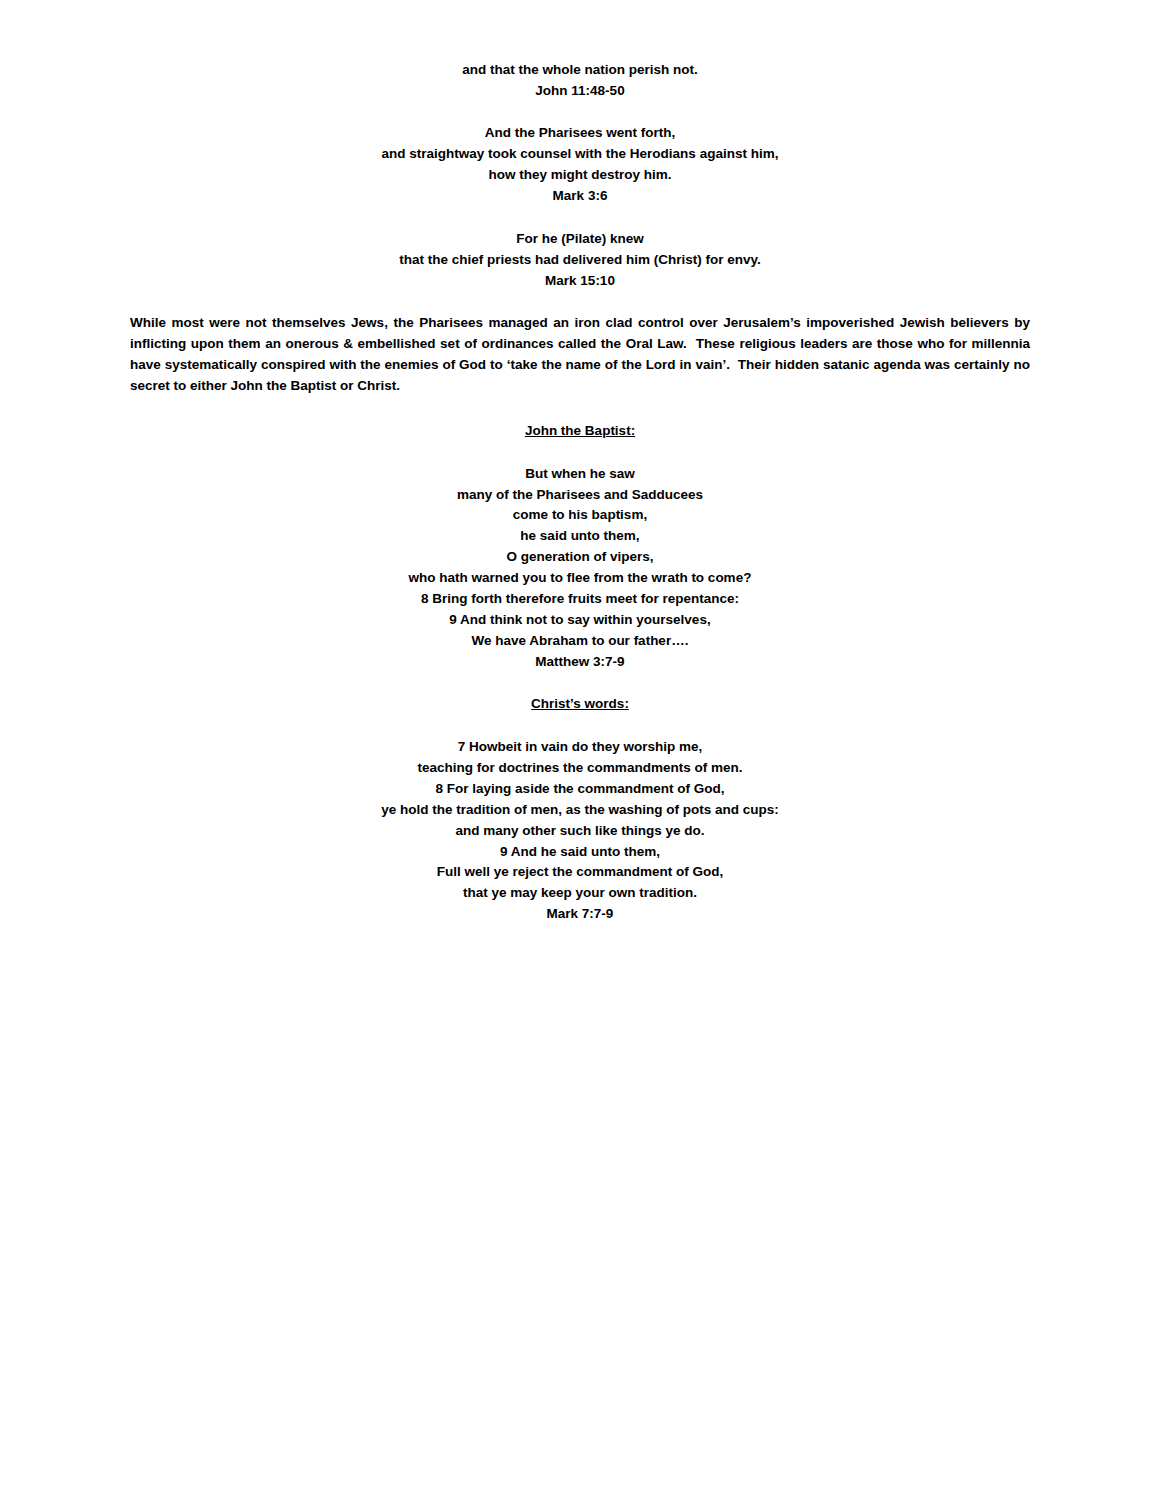and that the whole nation perish not.
John 11:48-50
And the Pharisees went forth,
and straightway took counsel with the Herodians against him,
how they might destroy him.
Mark 3:6
For he (Pilate) knew
that the chief priests had delivered him (Christ) for envy.
Mark 15:10
While most were not themselves Jews, the Pharisees managed an iron clad control over Jerusalem’s impoverished Jewish believers by inflicting upon them an onerous & embellished set of ordinances called the Oral Law. These religious leaders are those who for millennia have systematically conspired with the enemies of God to ‘take the name of the Lord in vain’. Their hidden satanic agenda was certainly no secret to either John the Baptist or Christ.
John the Baptist:
But when he saw
many of the Pharisees and Sadducees
come to his baptism,
he said unto them,
O generation of vipers,
who hath warned you to flee from the wrath to come?
8 Bring forth therefore fruits meet for repentance:
9 And think not to say within yourselves,
We have Abraham to our father….
Matthew 3:7-9
Christ’s words:
7 Howbeit in vain do they worship me,
teaching for doctrines the commandments of men.
8 For laying aside the commandment of God,
ye hold the tradition of men, as the washing of pots and cups:
and many other such like things ye do.
9 And he said unto them,
Full well ye reject the commandment of God,
that ye may keep your own tradition.
Mark 7:7-9